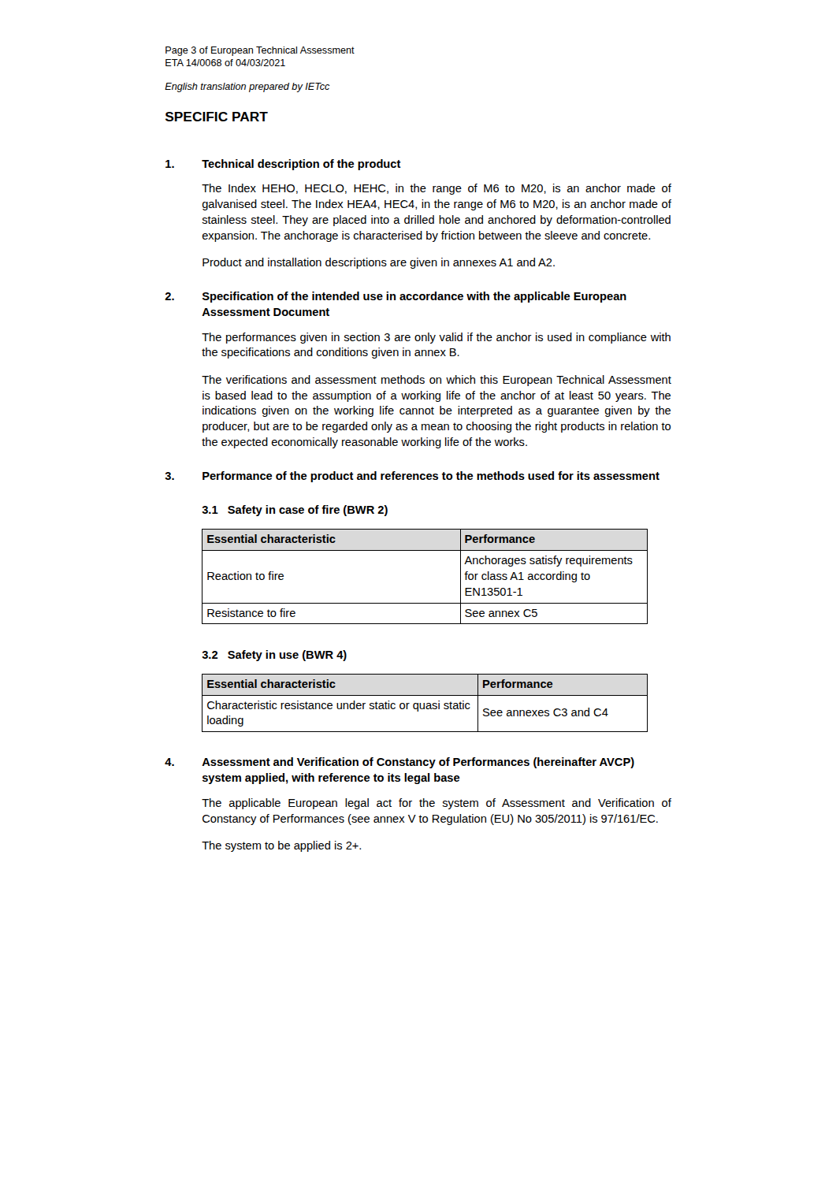Page 3 of European Technical Assessment
ETA 14/0068 of 04/03/2021
English translation prepared by IETcc
SPECIFIC PART
1. Technical description of the product
The Index HEHO, HECLO, HEHC, in the range of M6 to M20, is an anchor made of galvanised steel. The Index HEA4, HEC4, in the range of M6 to M20, is an anchor made of stainless steel. They are placed into a drilled hole and anchored by deformation-controlled expansion. The anchorage is characterised by friction between the sleeve and concrete.
Product and installation descriptions are given in annexes A1 and A2.
2. Specification of the intended use in accordance with the applicable European Assessment Document
The performances given in section 3 are only valid if the anchor is used in compliance with the specifications and conditions given in annex B.
The verifications and assessment methods on which this European Technical Assessment is based lead to the assumption of a working life of the anchor of at least 50 years. The indications given on the working life cannot be interpreted as a guarantee given by the producer, but are to be regarded only as a mean to choosing the right products in relation to the expected economically reasonable working life of the works.
3. Performance of the product and references to the methods used for its assessment
3.1 Safety in case of fire (BWR 2)
| Essential characteristic | Performance |
| --- | --- |
| Reaction to fire | Anchorages satisfy requirements for class A1 according to EN13501-1 |
| Resistance to fire | See annex C5 |
3.2 Safety in use (BWR 4)
| Essential characteristic | Performance |
| --- | --- |
| Characteristic resistance under static or quasi static loading | See annexes C3 and C4 |
4. Assessment and Verification of Constancy of Performances (hereinafter AVCP) system applied, with reference to its legal base
The applicable European legal act for the system of Assessment and Verification of Constancy of Performances (see annex V to Regulation (EU) No 305/2011) is 97/161/EC.
The system to be applied is 2+.